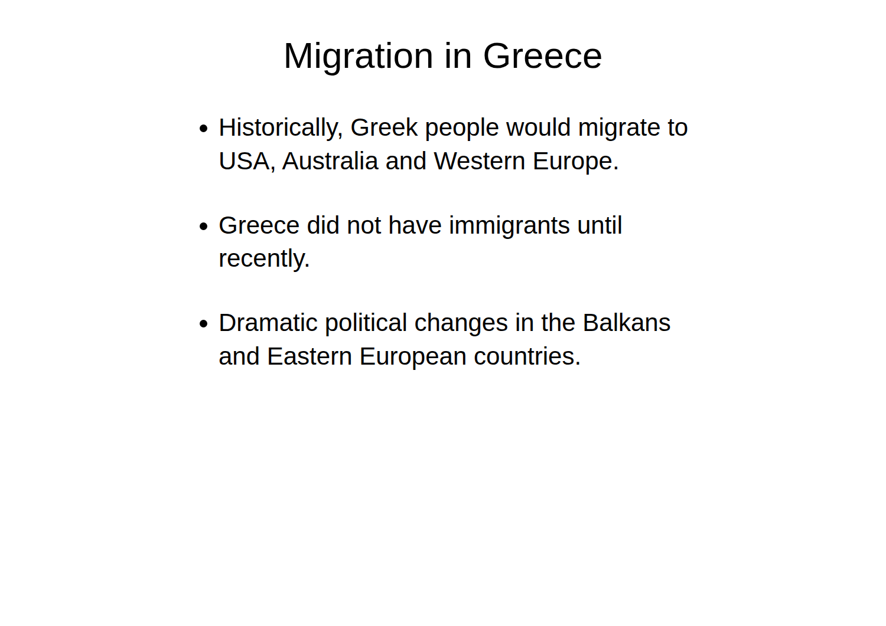Migration in Greece
Historically, Greek people would migrate to USA, Australia and Western Europe.
Greece did not have immigrants until recently.
Dramatic political changes in the Balkans and Eastern European countries.